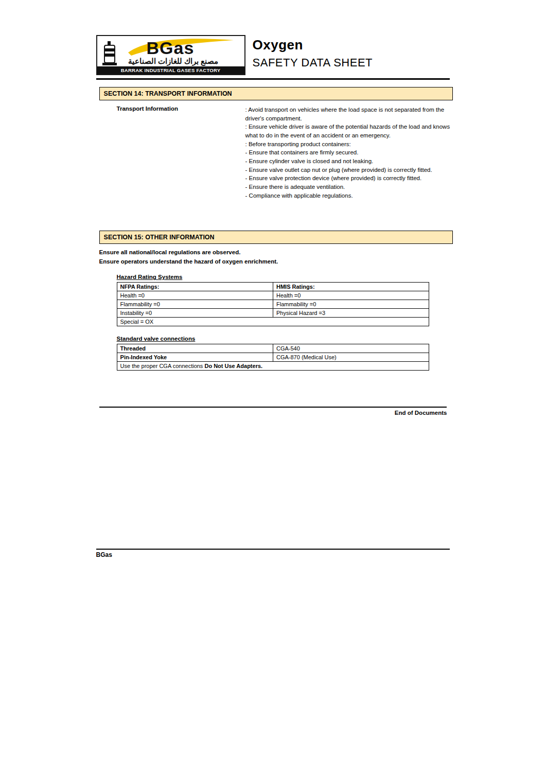BGas
مصنع براك للغازات الصناعية
BARRAK INDUSTRIAL GASES FACTORY
Oxygen
SAFETY DATA SHEET
SECTION 14: TRANSPORT INFORMATION
Transport Information
: Avoid transport on vehicles where the load space is not separated from the driver's compartment.
: Ensure vehicle driver is aware of the potential hazards of the load and knows what to do in the event of an accident or an emergency.
: Before transporting product containers:
- Ensure that containers are firmly secured.
- Ensure cylinder valve is closed and not leaking.
- Ensure valve outlet cap nut or plug (where provided) is correctly fitted.
- Ensure valve protection device (where provided) is correctly fitted.
- Ensure there is adequate ventilation.
- Compliance with applicable regulations.
SECTION 15: OTHER INFORMATION
Ensure all national/local regulations are observed.
Ensure operators understand the hazard of oxygen enrichment.
Hazard Rating Systems
| NFPA Ratings: | HMIS Ratings: |
| --- | --- |
| Health =0 | Health =0 |
| Flammability =0 | Flammability =0 |
| Instability =0 | Physical Hazard =3 |
| Special = OX |
Standard valve connections
| Threaded | CGA-540 |
| Pin-Indexed Yoke | CGA-870 (Medical Use) |
| Use the proper CGA connections Do Not Use Adapters. |
End of Documents
BGas